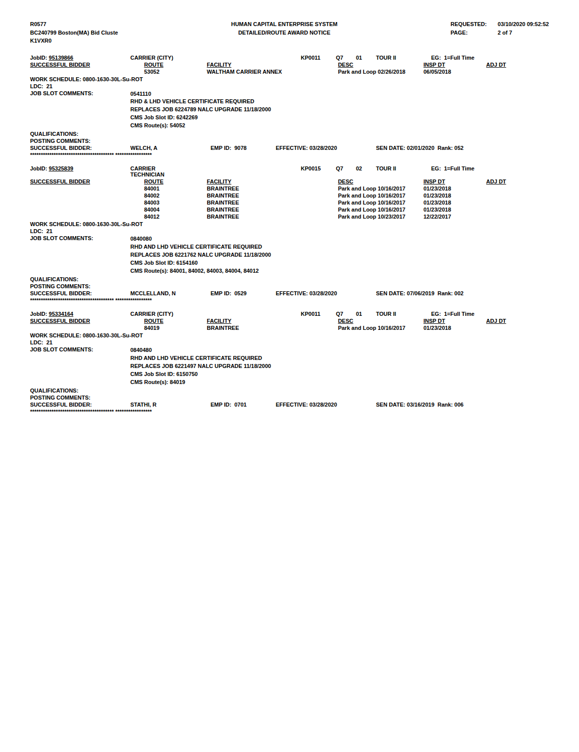R0577
BC240799 Boston(MA) Bid Cluste
K1VXR0
HUMAN CAPITAL ENTERPRISE SYSTEM
DETAILED/ROUTE AWARD NOTICE
REQUESTED: 03/10/2020 09:52:52
PAGE: 2 of 7
| JobID: 95139866 | CARRIER (CITY) | | KP0011 | Q7 | 01 | TOUR II | EG: 1=Full Time |
| SUCCESSFUL BIDDER | ROUTE | FACILITY | DESC | INSP DT | ADJ DT |
| | 53052 | WALTHAM CARRIER ANNEX | Park and Loop 02/26/2018 | 06/05/2018 | |
WORK SCHEDULE: 0800-1630-30L-Su-ROT
LDC: 21
JOB SLOT COMMENTS:
0541110
RHD & LHD VEHICLE CERTIFICATE REQUIRED
REPLACES JOB 6224789 NALC UPGRADE 11/18/2000
CMS Job Slot ID: 6242269
CMS Route(s): 54052
QUALIFICATIONS:
POSTING COMMENTS:
SUCCESSFUL BIDDER:
WELCH, A
EMP ID: 9078
EFFECTIVE: 03/28/2020
SEN DATE: 02/01/2020 Rank: 052
*************************************** *****************
| JobID: 95325839 | CARRIER TECHNICIAN | | KP0015 | Q7 | 02 | TOUR II | EG: 1=Full Time |
| SUCCESSFUL BIDDER | ROUTE | FACILITY | DESC | INSP DT | ADJ DT |
| | 84001 | BRAINTREE | Park and Loop 10/16/2017 | 01/23/2018 | |
| | 84002 | BRAINTREE | Park and Loop 10/16/2017 | 01/23/2018 | |
| | 84003 | BRAINTREE | Park and Loop 10/16/2017 | 01/23/2018 | |
| | 84004 | BRAINTREE | Park and Loop 10/16/2017 | 01/23/2018 | |
| | 84012 | BRAINTREE | Park and Loop 10/23/2017 | 12/22/2017 | |
WORK SCHEDULE: 0800-1630-30L-Su-ROT
LDC: 21
JOB SLOT COMMENTS:
0840080
RHD AND LHD VEHICLE CERTIFICATE REQUIRED
REPLACES JOB 6221762 NALC UPGRADE 11/18/2000
CMS Job Slot ID: 6154160
CMS Route(s): 84001, 84002, 84003, 84004, 84012
QUALIFICATIONS:
POSTING COMMENTS:
SUCCESSFUL BIDDER:
MCCLELLAND, N
EMP ID: 0529
EFFECTIVE: 03/28/2020
SEN DATE: 07/06/2019 Rank: 002
*************************************** *****************
| JobID: 95334164 | CARRIER (CITY) | | KP0011 | Q7 | 01 | TOUR II | EG: 1=Full Time |
| SUCCESSFUL BIDDER | ROUTE | FACILITY | DESC | INSP DT | ADJ DT |
| | 84019 | BRAINTREE | Park and Loop 10/16/2017 | 01/23/2018 | |
WORK SCHEDULE: 0800-1630-30L-Su-ROT
LDC: 21
JOB SLOT COMMENTS:
0840480
RHD AND LHD VEHICLE CERTIFICATE REQUIRED
REPLACES JOB 6221497 NALC UPGRADE 11/18/2000
CMS Job Slot ID: 6150750
CMS Route(s): 84019
QUALIFICATIONS:
POSTING COMMENTS:
SUCCESSFUL BIDDER:
STATHI, R
EMP ID: 0701
EFFECTIVE: 03/28/2020
SEN DATE: 03/16/2019 Rank: 006
*************************************** *****************